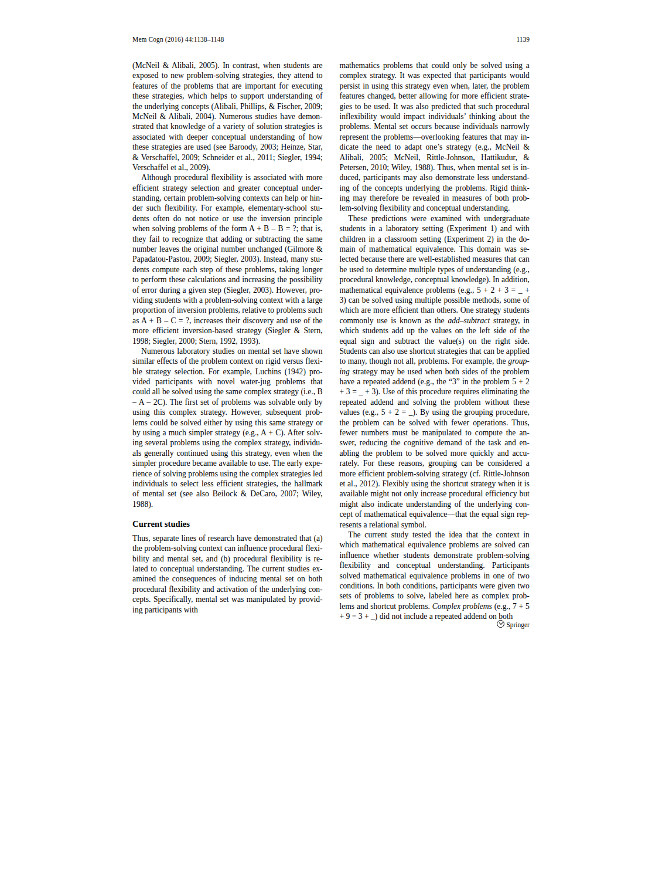Mem Cogn (2016) 44:1138–1148
1139
(McNeil & Alibali, 2005). In contrast, when students are exposed to new problem-solving strategies, they attend to features of the problems that are important for executing these strategies, which helps to support understanding of the underlying concepts (Alibali, Phillips, & Fischer, 2009; McNeil & Alibali, 2004). Numerous studies have demonstrated that knowledge of a variety of solution strategies is associated with deeper conceptual understanding of how these strategies are used (see Baroody, 2003; Heinze, Star, & Verschaffel, 2009; Schneider et al., 2011; Siegler, 1994; Verschaffel et al., 2009).
Although procedural flexibility is associated with more efficient strategy selection and greater conceptual understanding, certain problem-solving contexts can help or hinder such flexibility. For example, elementary-school students often do not notice or use the inversion principle when solving problems of the form A + B – B = ?; that is, they fail to recognize that adding or subtracting the same number leaves the original number unchanged (Gilmore & Papadatou-Pastou, 2009; Siegler, 2003). Instead, many students compute each step of these problems, taking longer to perform these calculations and increasing the possibility of error during a given step (Siegler, 2003). However, providing students with a problem-solving context with a large proportion of inversion problems, relative to problems such as A + B – C = ?, increases their discovery and use of the more efficient inversion-based strategy (Siegler & Stern, 1998; Siegler, 2000; Stern, 1992, 1993).
Numerous laboratory studies on mental set have shown similar effects of the problem context on rigid versus flexible strategy selection. For example, Luchins (1942) provided participants with novel water-jug problems that could all be solved using the same complex strategy (i.e., B – A – 2C). The first set of problems was solvable only by using this complex strategy. However, subsequent problems could be solved either by using this same strategy or by using a much simpler strategy (e.g., A + C). After solving several problems using the complex strategy, individuals generally continued using this strategy, even when the simpler procedure became available to use. The early experience of solving problems using the complex strategies led individuals to select less efficient strategies, the hallmark of mental set (see also Beilock & DeCaro, 2007; Wiley, 1988).
Current studies
Thus, separate lines of research have demonstrated that (a) the problem-solving context can influence procedural flexibility and mental set, and (b) procedural flexibility is related to conceptual understanding. The current studies examined the consequences of inducing mental set on both procedural flexibility and activation of the underlying concepts. Specifically, mental set was manipulated by providing participants with
mathematics problems that could only be solved using a complex strategy. It was expected that participants would persist in using this strategy even when, later, the problem features changed, better allowing for more efficient strategies to be used. It was also predicted that such procedural inflexibility would impact individuals’ thinking about the problems. Mental set occurs because individuals narrowly represent the problems—overlooking features that may indicate the need to adapt one’s strategy (e.g., McNeil & Alibali, 2005; McNeil, Rittle-Johnson, Hattikudur, & Petersen, 2010; Wiley, 1988). Thus, when mental set is induced, participants may also demonstrate less understanding of the concepts underlying the problems. Rigid thinking may therefore be revealed in measures of both problem-solving flexibility and conceptual understanding.
These predictions were examined with undergraduate students in a laboratory setting (Experiment 1) and with children in a classroom setting (Experiment 2) in the domain of mathematical equivalence. This domain was selected because there are well-established measures that can be used to determine multiple types of understanding (e.g., procedural knowledge, conceptual knowledge). In addition, mathematical equivalence problems (e.g., 5 + 2 + 3 = _ + 3) can be solved using multiple possible methods, some of which are more efficient than others. One strategy students commonly use is known as the add–subtract strategy, in which students add up the values on the left side of the equal sign and subtract the value(s) on the right side. Students can also use shortcut strategies that can be applied to many, though not all, problems. For example, the grouping strategy may be used when both sides of the problem have a repeated addend (e.g., the “3” in the problem 5 + 2 + 3 = _ + 3). Use of this procedure requires eliminating the repeated addend and solving the problem without these values (e.g., 5 + 2 = _). By using the grouping procedure, the problem can be solved with fewer operations. Thus, fewer numbers must be manipulated to compute the answer, reducing the cognitive demand of the task and enabling the problem to be solved more quickly and accurately. For these reasons, grouping can be considered a more efficient problem-solving strategy (cf. Rittle-Johnson et al., 2012). Flexibly using the shortcut strategy when it is available might not only increase procedural efficiency but might also indicate understanding of the underlying concept of mathematical equivalence—that the equal sign represents a relational symbol.
The current study tested the idea that the context in which mathematical equivalence problems are solved can influence whether students demonstrate problem-solving flexibility and conceptual understanding. Participants solved mathematical equivalence problems in one of two conditions. In both conditions, participants were given two sets of problems to solve, labeled here as complex problems and shortcut problems. Complex problems (e.g., 7 + 5 + 9 = 3 + _) did not include a repeated addend on both
Springer